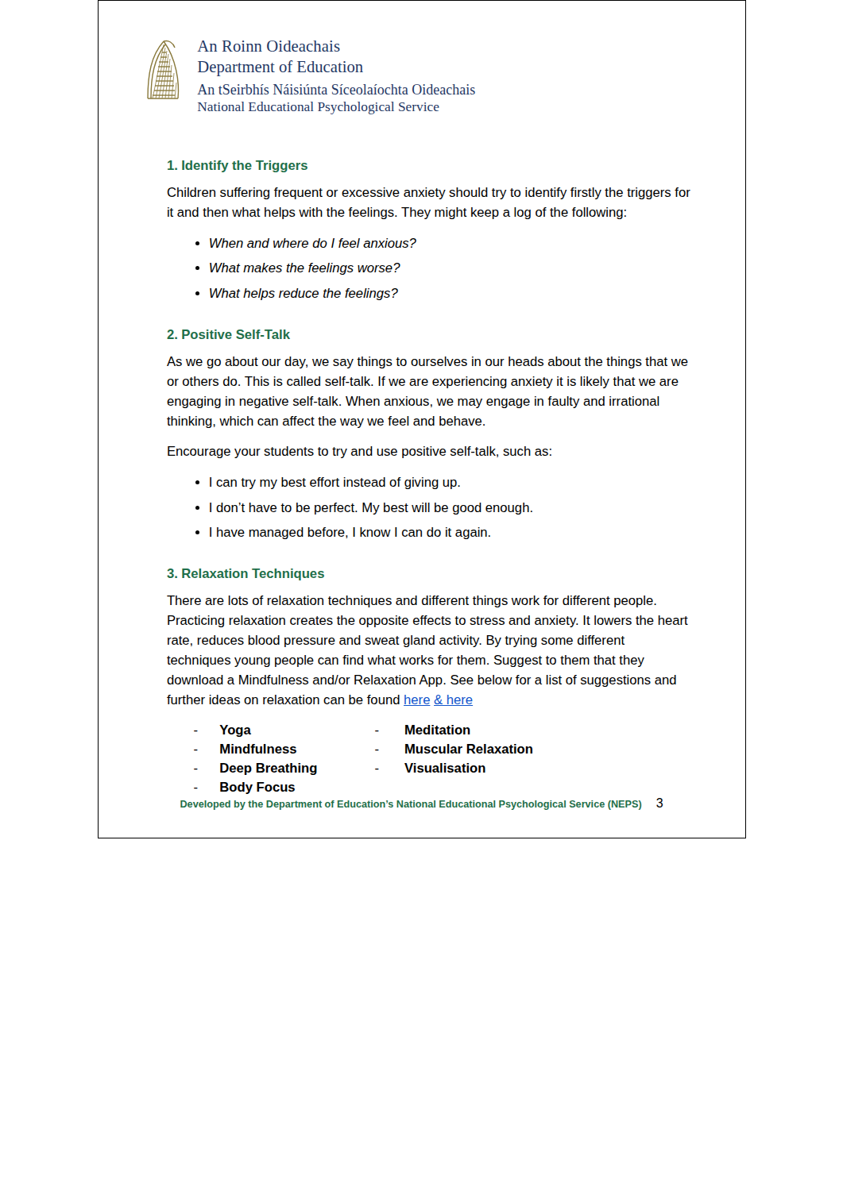An Roinn Oideachais
Department of Education
An tSeirbhís Náisiúnta Síceolaíochta Oideachais
National Educational Psychological Service
1. Identify the Triggers
Children suffering frequent or excessive anxiety should try to identify firstly the triggers for it and then what helps with the feelings. They might keep a log of the following:
When and where do I feel anxious?
What makes the feelings worse?
What helps reduce the feelings?
2. Positive Self-Talk
As we go about our day, we say things to ourselves in our heads about the things that we or others do. This is called self-talk. If we are experiencing anxiety it is likely that we are engaging in negative self-talk. When anxious, we may engage in faulty and irrational thinking, which can affect the way we feel and behave.
Encourage your students to try and use positive self-talk, such as:
I can try my best effort instead of giving up.
I don’t have to be perfect. My best will be good enough.
I have managed before, I know I can do it again.
3. Relaxation Techniques
There are lots of relaxation techniques and different things work for different people. Practicing relaxation creates the opposite effects to stress and anxiety. It lowers the heart rate, reduces blood pressure and sweat gland activity. By trying some different techniques young people can find what works for them. Suggest to them that they download a Mindfulness and/or Relaxation App. See below for a list of suggestions and further ideas on relaxation can be found here & here
| - | Yoga | - | Meditation |
| - | Mindfulness | - | Muscular Relaxation |
| - | Deep Breathing | - | Visualisation |
| - | Body Focus | | |
Developed by the Department of Education’s National Educational Psychological Service (NEPS)
3